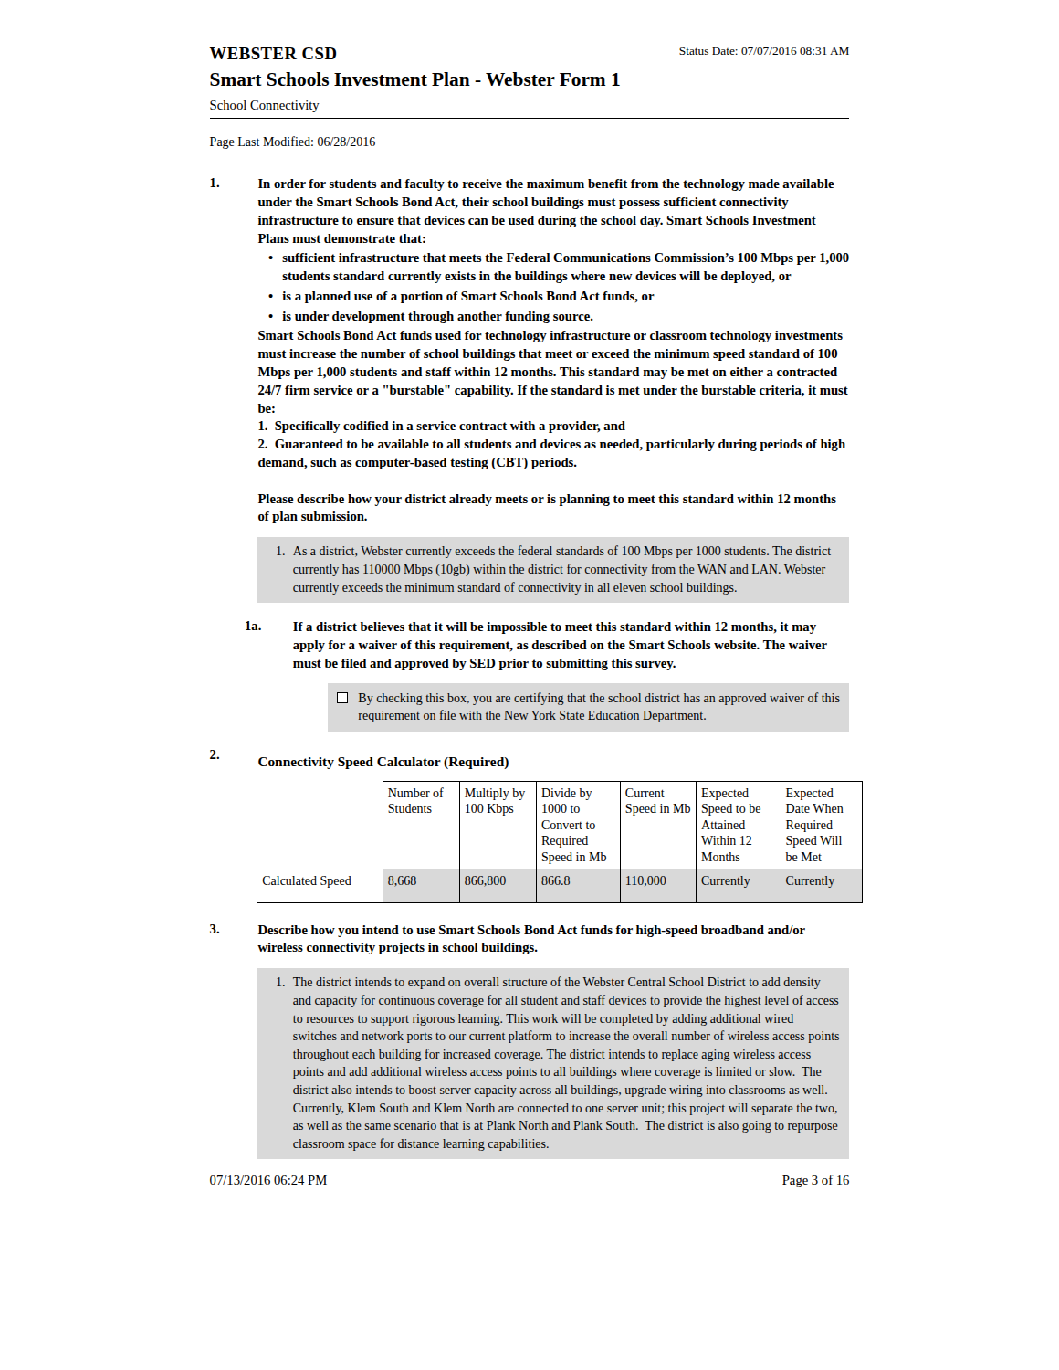WEBSTER CSD
Status Date: 07/07/2016 08:31 AM
Smart Schools Investment Plan - Webster Form 1
School Connectivity
Page Last Modified: 06/28/2016
1.
In order for students and faculty to receive the maximum benefit from the technology made available under the Smart Schools Bond Act, their school buildings must possess sufficient connectivity infrastructure to ensure that devices can be used during the school day. Smart Schools Investment Plans must demonstrate that:
sufficient infrastructure that meets the Federal Communications Commission’s 100 Mbps per 1,000 students standard currently exists in the buildings where new devices will be deployed, or
is a planned use of a portion of Smart Schools Bond Act funds, or
is under development through another funding source.
Smart Schools Bond Act funds used for technology infrastructure or classroom technology investments must increase the number of school buildings that meet or exceed the minimum speed standard of 100 Mbps per 1,000 students and staff within 12 months. This standard may be met on either a contracted 24/7 firm service or a "burstable" capability. If the standard is met under the burstable criteria, it must be:
1. Specifically codified in a service contract with a provider, and
2. Guaranteed to be available to all students and devices as needed, particularly during periods of high demand, such as computer-based testing (CBT) periods.
Please describe how your district already meets or is planning to meet this standard within 12 months of plan submission.
As a district, Webster currently exceeds the federal standards of 100 Mbps per 1000 students. The district currently has 110000 Mbps (10gb) within the district for connectivity from the WAN and LAN. Webster currently exceeds the minimum standard of connectivity in all eleven school buildings.
1a.
If a district believes that it will be impossible to meet this standard within 12 months, it may apply for a waiver of this requirement, as described on the Smart Schools website. The waiver must be filed and approved by SED prior to submitting this survey.
By checking this box, you are certifying that the school district has an approved waiver of this requirement on file with the New York State Education Department.
2.
Connectivity Speed Calculator (Required)
| | Number of Students | Multiply by 100 Kbps | Divide by 1000 to Convert to Required Speed in Mb | Current Speed in Mb | Expected Speed to be Attained Within 12 Months | Expected Date When Required Speed Will be Met |
| --- | --- | --- | --- | --- | --- | --- |
| Calculated Speed | 8,668 | 866,800 | 866.8 | 110,000 | Currently | Currently |
3.
Describe how you intend to use Smart Schools Bond Act funds for high-speed broadband and/or wireless connectivity projects in school buildings.
The district intends to expand on overall structure of the Webster Central School District to add density and capacity for continuous coverage for all student and staff devices to provide the highest level of access to resources to support rigorous learning. This work will be completed by adding additional wired switches and network ports to our current platform to increase the overall number of wireless access points throughout each building for increased coverage. The district intends to replace aging wireless access points and add additional wireless access points to all buildings where coverage is limited or slow. The district also intends to boost server capacity across all buildings, upgrade wiring into classrooms as well. Currently, Klem South and Klem North are connected to one server unit; this project will separate the two, as well as the same scenario that is at Plank North and Plank South. The district is also going to repurpose classroom space for distance learning capabilities.
07/13/2016 06:24 PM
Page 3 of 16